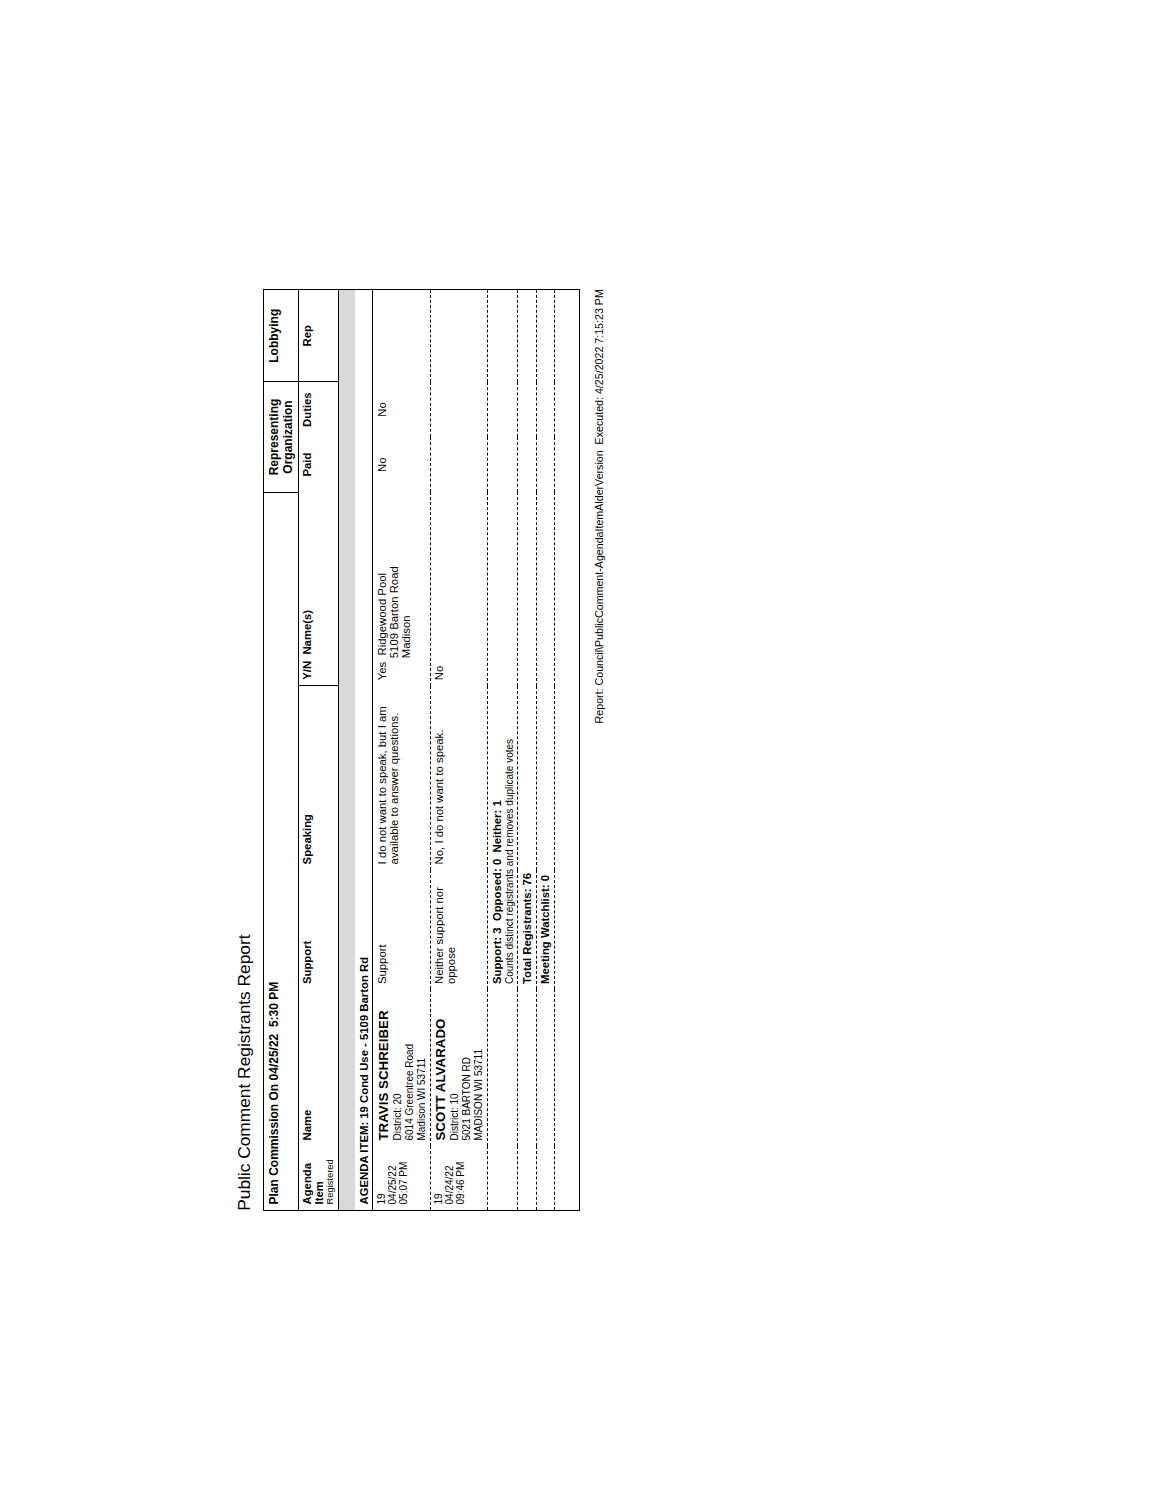Public Comment Registrants Report
| Plan Commission On 04/25/22 5:30 PM | Representing Organization | Lobbying |
| Agenda Item Registered | Name | Support | Speaking | Y/N Name(s) | Paid | Duties | Rep |
| AGENDA ITEM: 19 Cond Use - 5109 Barton Rd |
| 19 04/25/22 05:07 PM | TRAVIS SCHREIBER District: 20 6014 Greentree Road Madison WI 53711 | Support | I do not want to speak, but I am available to answer questions. | Yes Ridgewood Pool 5109 Barton Road Madison | No | No | |
| 19 04/24/22 09:46 PM | SCOTT ALVARADO District: 10 5021 BARTON RD MADISON WI 53711 | Neither support nor oppose | No, I do not want to speak. | No | | | |
| | | Support: 3 Opposed: 0 Neither: 1 Counts distinct registrants and removes duplicate votes | | | | |
| | | Total Registrants: 76 | | | | |
| | | Meeting Watchlist: 0 | | | | |
Report: Council\PublicComment-AgendaItemAlderVersion Executed: 4/25/2022 7:15:23 PM